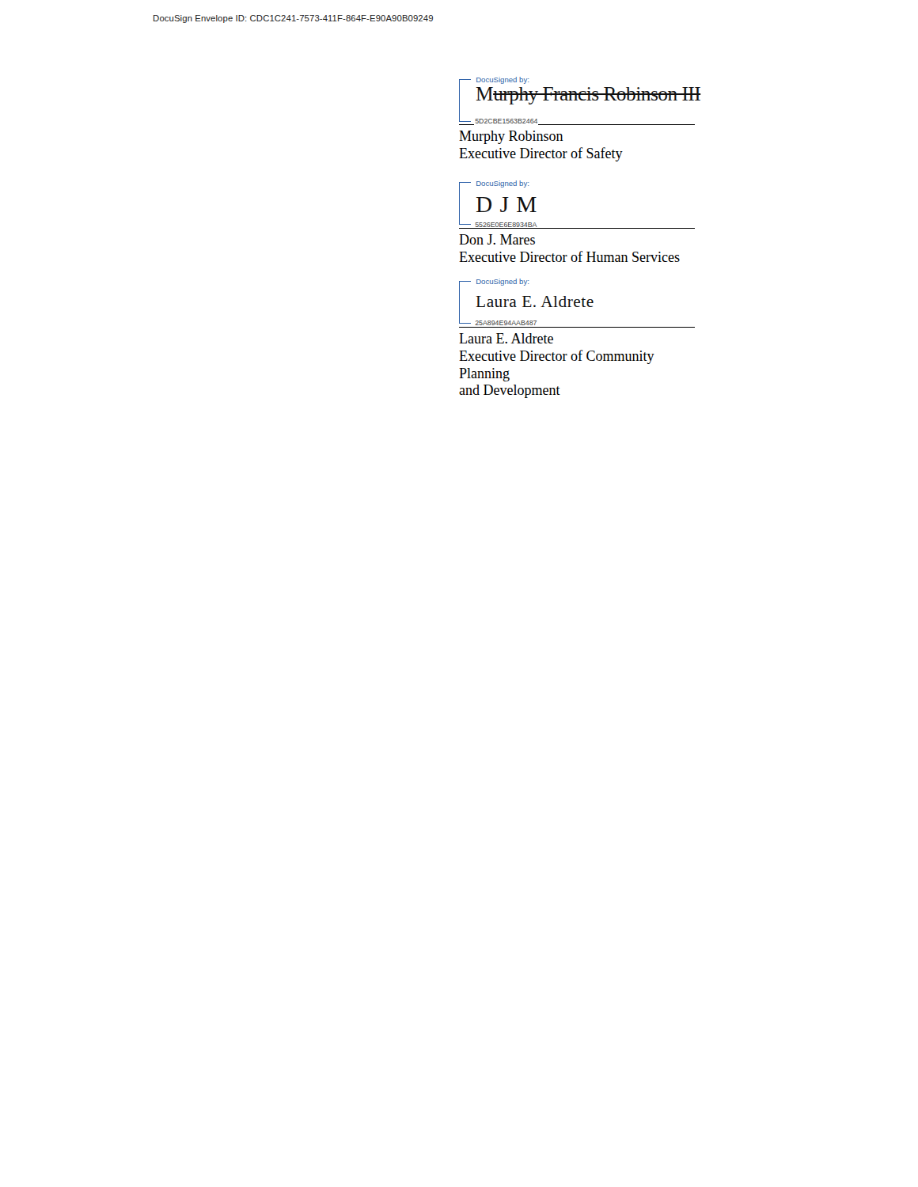DocuSign Envelope ID: CDC1C241-7573-411F-864F-E90A90B09249
DocuSigned by:
Murphy Francis Robinson III
5D2CBE1563B2464
Murphy Robinson
Executive Director of Safety
DocuSigned by:
D J M
5526E0E6E8934BA
Don J. Mares
Executive Director of Human Services
DocuSigned by:
Laura E. Aldrete
25A894E94AAB487
Laura E. Aldrete
Executive Director of Community Planning
and Development